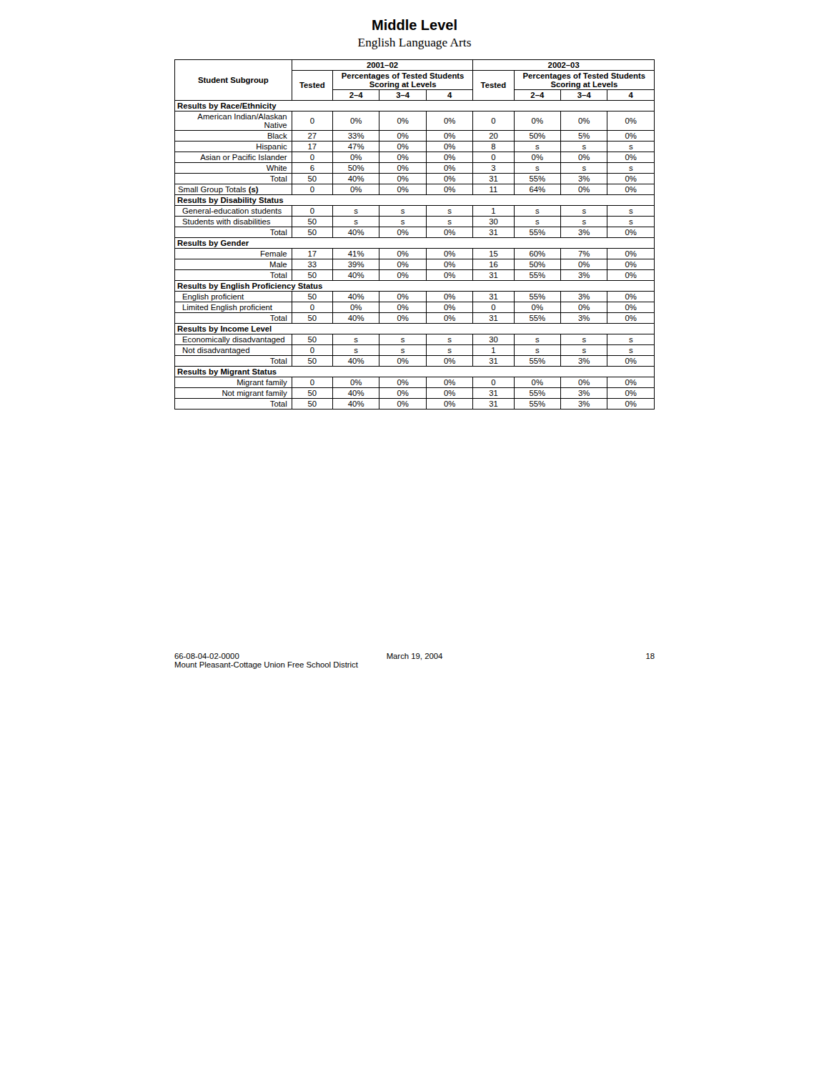Middle Level
English Language Arts
| Student Subgroup | 2001–02 | 2002–03 |
| --- | --- | --- |
| Tested | Percentages of Tested Students Scoring at Levels | Tested | Percentages of Tested Students Scoring at Levels |
| 2–4 | 3–4 | 4 | 2–4 | 3–4 | 4 |
| Results by Race/Ethnicity |
| American Indian/Alaskan Native | 0 | 0% | 0% | 0% | 0 | 0% | 0% | 0% |
| Black | 27 | 33% | 0% | 0% | 20 | 50% | 5% | 0% |
| Hispanic | 17 | 47% | 0% | 0% | 8 | s | s | s |
| Asian or Pacific Islander | 0 | 0% | 0% | 0% | 0 | 0% | 0% | 0% |
| White | 6 | 50% | 0% | 0% | 3 | s | s | s |
| Total | 50 | 40% | 0% | 0% | 31 | 55% | 3% | 0% |
| Small Group Totals (s) | 0 | 0% | 0% | 0% | 11 | 64% | 0% | 0% |
| Results by Disability Status |
| General-education students | 0 | s | s | s | 1 | s | s | s |
| Students with disabilities | 50 | s | s | s | 30 | s | s | s |
| Total | 50 | 40% | 0% | 0% | 31 | 55% | 3% | 0% |
| Results by Gender |
| Female | 17 | 41% | 0% | 0% | 15 | 60% | 7% | 0% |
| Male | 33 | 39% | 0% | 0% | 16 | 50% | 0% | 0% |
| Total | 50 | 40% | 0% | 0% | 31 | 55% | 3% | 0% |
| Results by English Proficiency Status |
| English proficient | 50 | 40% | 0% | 0% | 31 | 55% | 3% | 0% |
| Limited English proficient | 0 | 0% | 0% | 0% | 0 | 0% | 0% | 0% |
| Total | 50 | 40% | 0% | 0% | 31 | 55% | 3% | 0% |
| Results by Income Level |
| Economically disadvantaged | 50 | s | s | s | 30 | s | s | s |
| Not disadvantaged | 0 | s | s | s | 1 | s | s | s |
| Total | 50 | 40% | 0% | 0% | 31 | 55% | 3% | 0% |
| Results by Migrant Status |
| Migrant family | 0 | 0% | 0% | 0% | 0 | 0% | 0% | 0% |
| Not migrant family | 50 | 40% | 0% | 0% | 31 | 55% | 3% | 0% |
| Total | 50 | 40% | 0% | 0% | 31 | 55% | 3% | 0% |
| 66-08-04-02-0000 | March 19, 2004 | 18 |
| Mount Pleasant-Cottage Union Free School District |